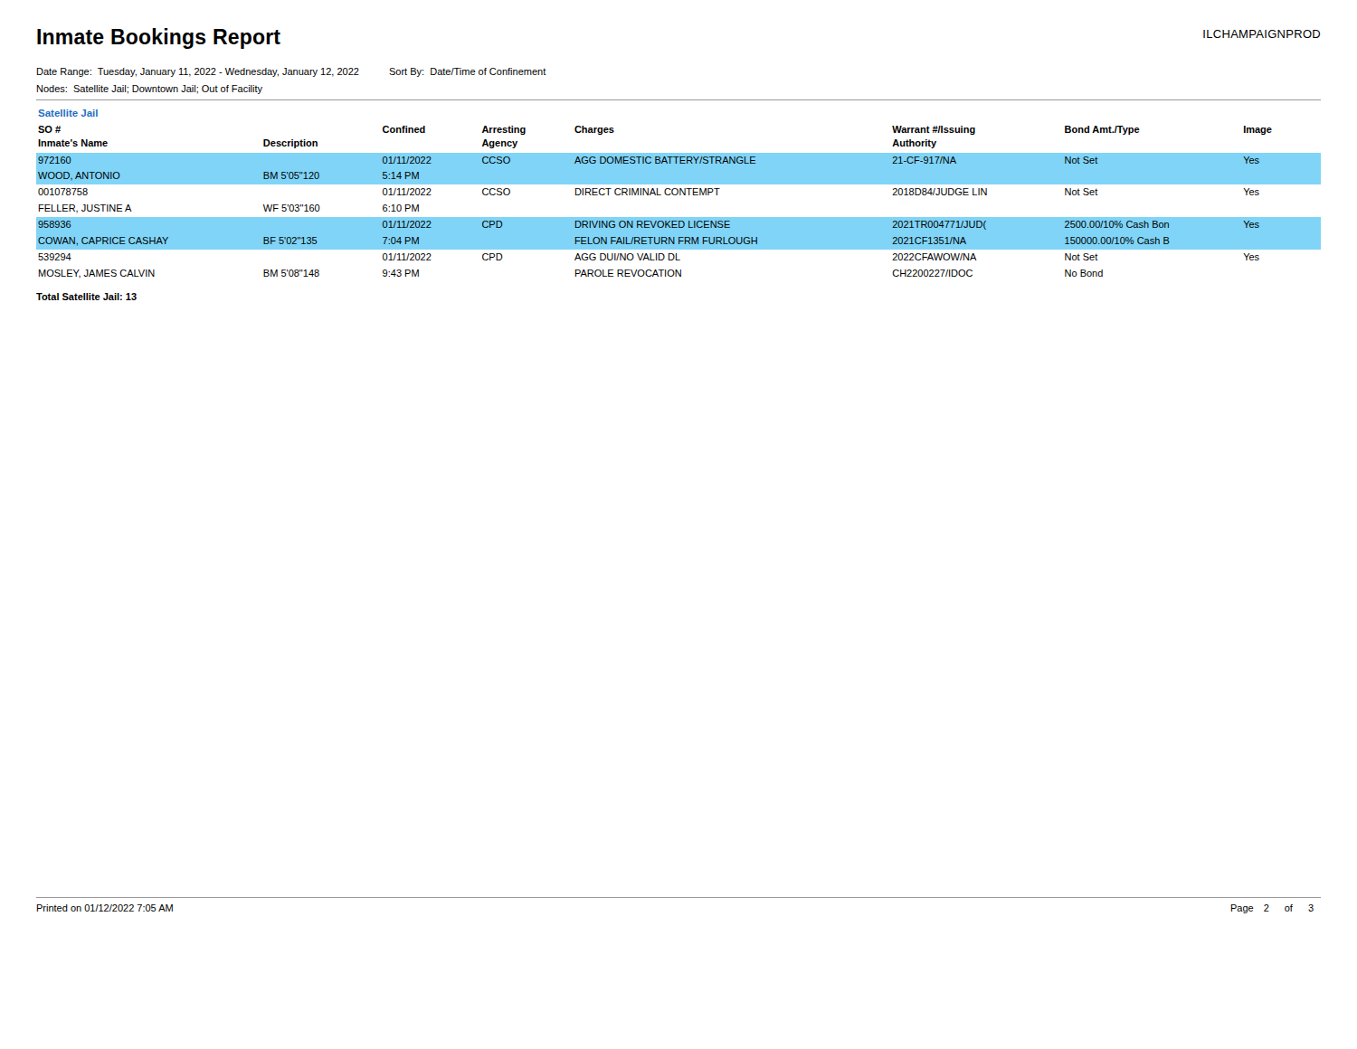ILCHAMPAIGNPROD
Inmate Bookings Report
Date Range: Tuesday, January 11, 2022 - Wednesday, January 12, 2022 Sort By: Date/Time of Confinement
Nodes: Satellite Jail; Downtown Jail; Out of Facility
Satellite Jail
| SO # | | Confined | Arresting | Charges | Warrant #/Issuing | Bond Amt./Type | Image |
| --- | --- | --- | --- | --- | --- | --- | --- |
| Inmate's Name | Description | | Agency | | Authority | | |
| 972160 | | 01/11/2022 | CCSO | AGG DOMESTIC BATTERY/STRANGLE | 21-CF-917/NA | Not Set | Yes |
| WOOD, ANTONIO | BM 5'05"120 | 5:14 PM | | | | | |
| 001078758 | | 01/11/2022 | CCSO | DIRECT CRIMINAL CONTEMPT | 2018D84/JUDGE LIN | Not Set | Yes |
| FELLER, JUSTINE A | WF 5'03"160 | 6:10 PM | | | | | |
| 958936 | | 01/11/2022 | CPD | DRIVING ON REVOKED LICENSE | 2021TR004771/JUD( | 2500.00/10% Cash Bon | Yes |
| COWAN, CAPRICE CASHAY | BF 5'02"135 | 7:04 PM | | FELON FAIL/RETURN FRM FURLOUGH | 2021CF1351/NA | 150000.00/10% Cash B | |
| 539294 | | 01/11/2022 | CPD | AGG DUI/NO VALID DL | 2022CFAWOW/NA | Not Set | Yes |
| MOSLEY, JAMES CALVIN | BM 5'08"148 | 9:43 PM | | PAROLE REVOCATION | CH2200227/IDOC | No Bond | |
Total Satellite Jail: 13
Printed on 01/12/2022 7:05 AM
Page 2 of 3